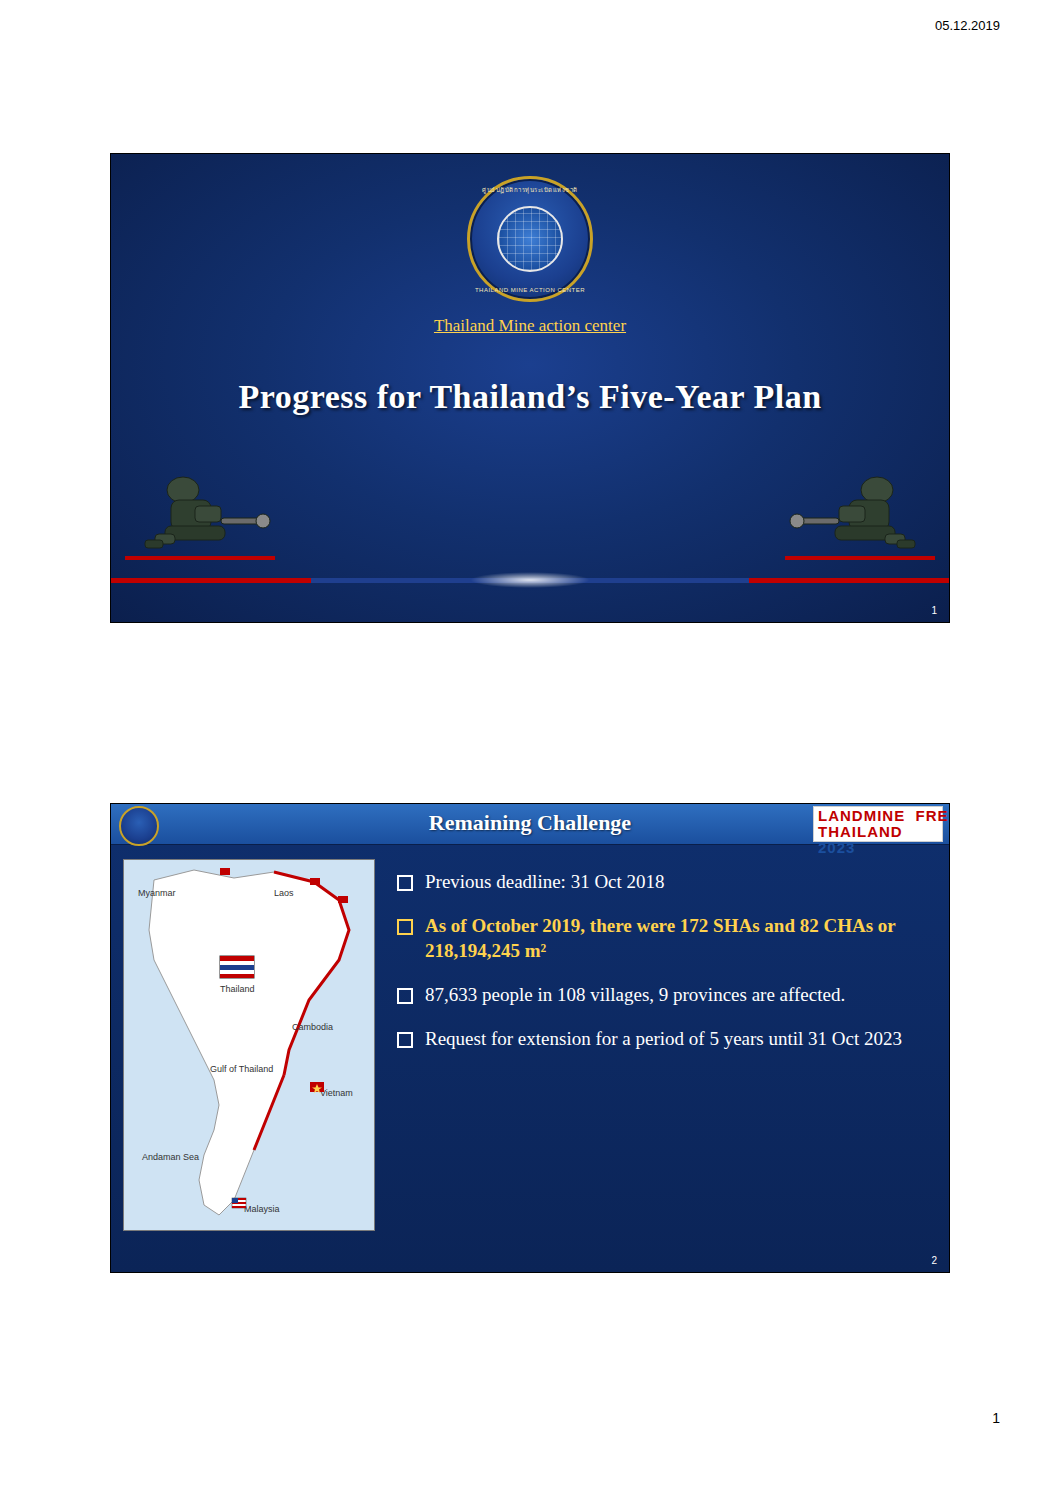05.12.2019
ศูนย์ปฏิบัติการทุ่นระเบิดแห่งชาติ
THAILAND MINE ACTION CENTER
Thailand Mine action center
Progress for Thailand’s Five-Year Plan
1
Remaining Challenge
LANDMINE FREE
THAILAND 2023
Myanmar Laos Thailand Cambodia Vietnam Gulf of Thailand Andaman Sea Malaysia
Previous deadline: 31 Oct 2018
As of October 2019, there were 172 SHAs and 82 CHAs or 218,194,245 m²
87,633 people in 108 villages, 9 provinces are affected.
Request for extension for a period of 5 years until 31 Oct 2023
2
1